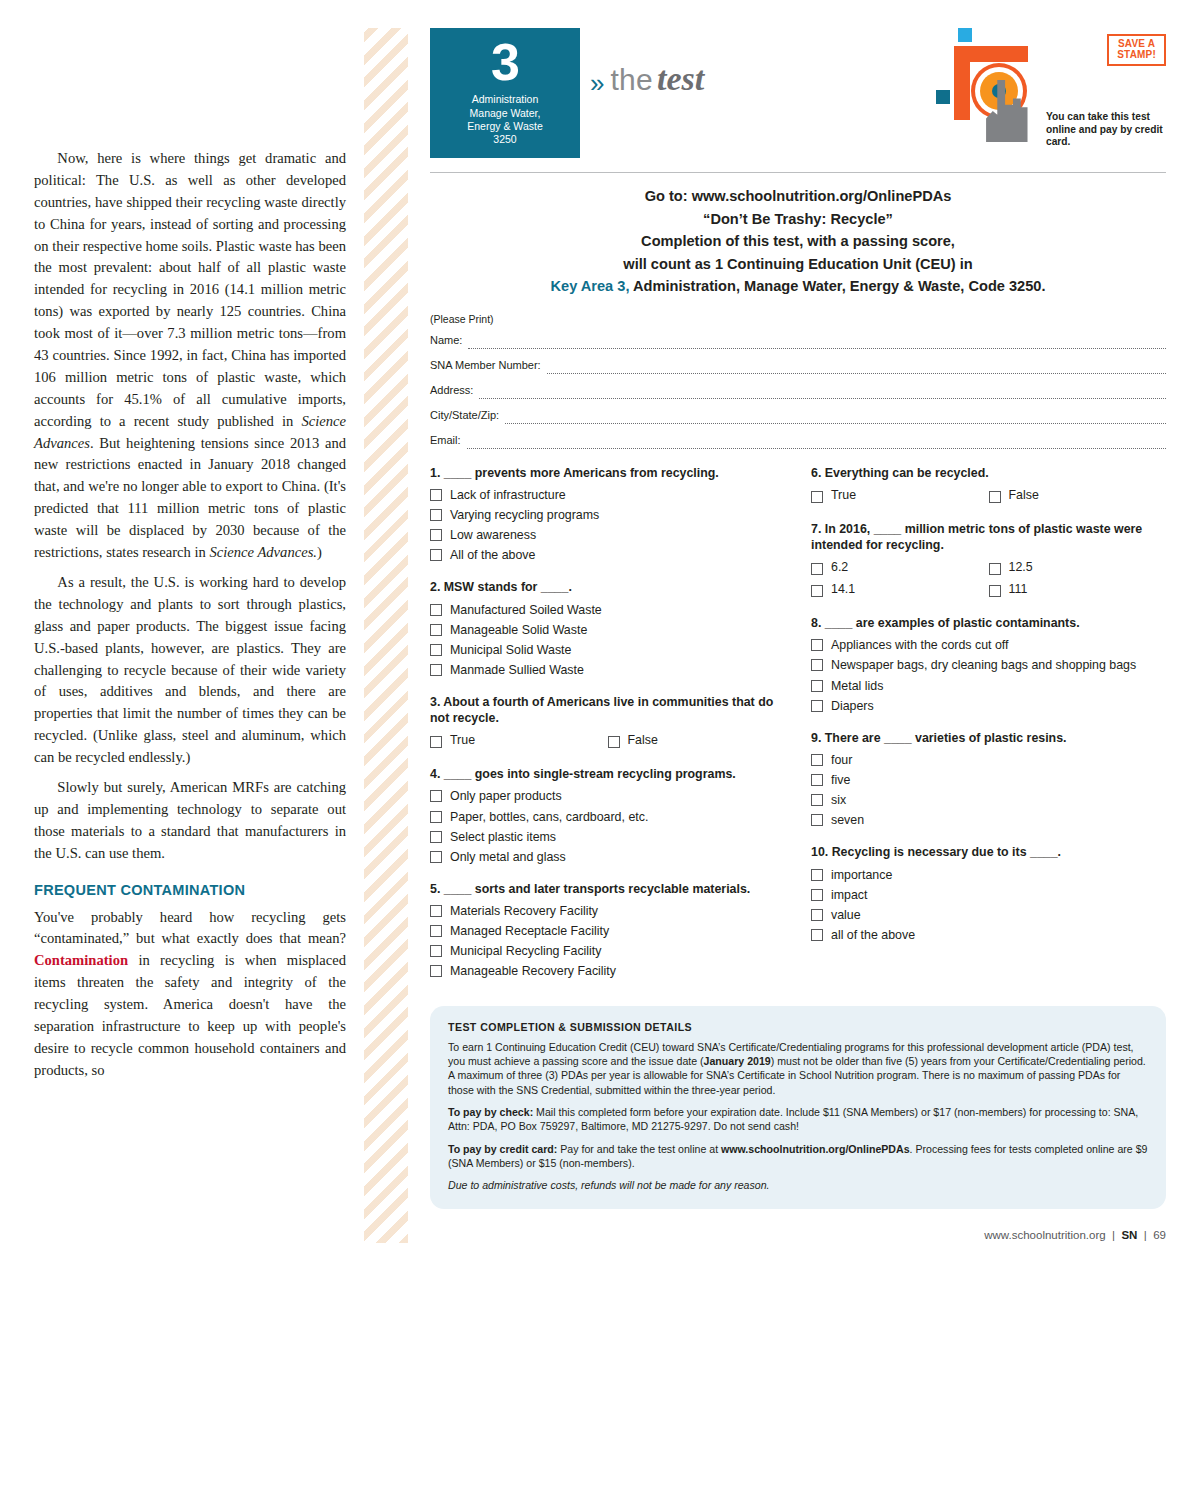Now, here is where things get dramatic and political: The U.S. as well as other developed countries, have shipped their recycling waste directly to China for years, instead of sorting and processing on their respective home soils. Plastic waste has been the most prevalent: about half of all plastic waste intended for recycling in 2016 (14.1 million metric tons) was exported by nearly 125 countries. China took most of it—over 7.3 million metric tons—from 43 countries. Since 1992, in fact, China has imported 106 million metric tons of plastic waste, which accounts for 45.1% of all cumulative imports, according to a recent study published in Science Advances. But heightening tensions since 2013 and new restrictions enacted in January 2018 changed that, and we're no longer able to export to China. (It's predicted that 111 million metric tons of plastic waste will be displaced by 2030 because of the restrictions, states research in Science Advances.)
As a result, the U.S. is working hard to develop the technology and plants to sort through plastics, glass and paper products. The biggest issue facing U.S.-based plants, however, are plastics. They are challenging to recycle because of their wide variety of uses, additives and blends, and there are properties that limit the number of times they can be recycled. (Unlike glass, steel and aluminum, which can be recycled endlessly.)
Slowly but surely, American MRFs are catching up and implementing technology to separate out those materials to a standard that manufacturers in the U.S. can use them.
Frequent Contamination
You've probably heard how recycling gets “contaminated,” but what exactly does that mean? Contamination in recycling is when misplaced items threaten the safety and integrity of the recycling system. America doesn't have the separation infrastructure to keep up with people's desire to recycle common household containers and products, so
3
Administration
Manage Water,
Energy & Waste
3250
»the test
SAVE A
STAMP!
You can take this test online and pay by credit card.
Go to: www.schoolnutrition.org/OnlinePDAs
“Don’t Be Trashy: Recycle”
Completion of this test, with a passing score,
will count as 1 Continuing Education Unit (CEU) in
Key Area 3, Administration, Manage Water, Energy & Waste, Code 3250.
(Please Print)
Name:
SNA Member Number:
Address:
City/State/Zip:
Email:
1. ____ prevents more Americans from recycling.
Lack of infrastructure
Varying recycling programs
Low awareness
All of the above
2. MSW stands for ____.
Manufactured Soiled Waste
Manageable Solid Waste
Municipal Solid Waste
Manmade Sullied Waste
3. About a fourth of Americans live in communities that do not recycle.
True
False
4. ____ goes into single-stream recycling programs.
Only paper products
Paper, bottles, cans, cardboard, etc.
Select plastic items
Only metal and glass
5. ____ sorts and later transports recyclable materials.
Materials Recovery Facility
Managed Receptacle Facility
Municipal Recycling Facility
Manageable Recovery Facility
6. Everything can be recycled.
True
False
7. In 2016, ____ million metric tons of plastic waste were intended for recycling.
6.2
12.5
14.1
111
8. ____ are examples of plastic contaminants.
Appliances with the cords cut off
Newspaper bags, dry cleaning bags and shopping bags
Metal lids
Diapers
9. There are ____ varieties of plastic resins.
four
five
six
seven
10. Recycling is necessary due to its ____.
importance
impact
value
all of the above
Test Completion & Submission Details
To earn 1 Continuing Education Credit (CEU) toward SNA’s Certificate/Credentialing programs for this professional development article (PDA) test, you must achieve a passing score and the issue date (January 2019) must not be older than five (5) years from your Certificate/Credentialing period. A maximum of three (3) PDAs per year is allowable for SNA’s Certificate in School Nutrition program. There is no maximum of passing PDAs for those with the SNS Credential, submitted within the three-year period.
To pay by check: Mail this completed form before your expiration date. Include $11 (SNA Members) or $17 (non-members) for processing to: SNA, Attn: PDA, PO Box 759297, Baltimore, MD 21275-9297. Do not send cash!
To pay by credit card: Pay for and take the test online at www.schoolnutrition.org/OnlinePDAs. Processing fees for tests completed online are $9 (SNA Members) or $15 (non-members).
Due to administrative costs, refunds will not be made for any reason.
www.schoolnutrition.org | SN | 69